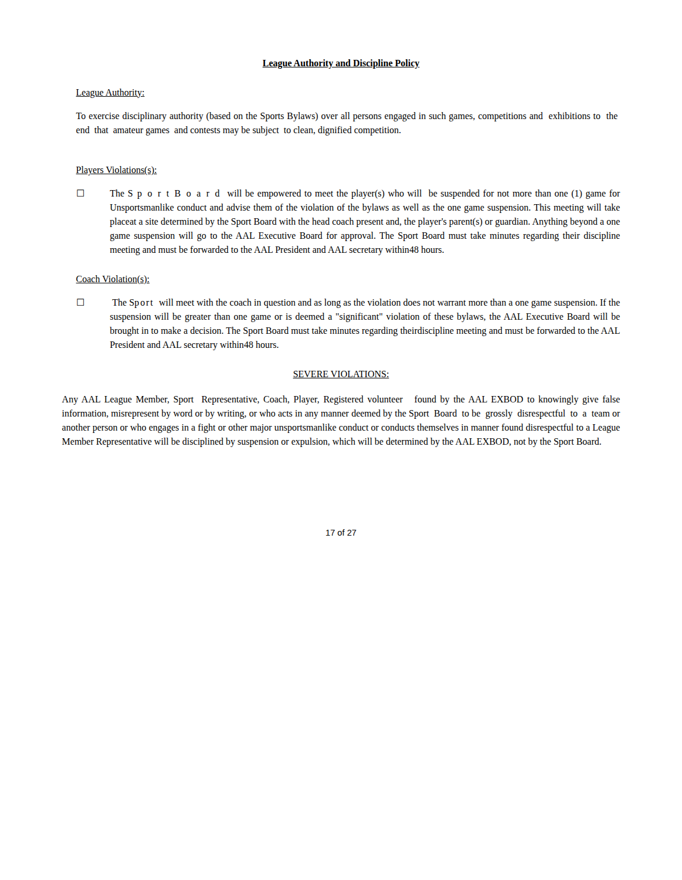League Authority and Discipline Policy
League Authority:
To exercise disciplinary authority (based on the Sports Bylaws) over all persons engaged in such games, competitions and exhibitions to the end that amateur games and contests may be subject to clean, dignified competition.
Players Violations(s):
☐
The S p o r t B o a r d will be empowered to meet the player(s) who will be suspended for not more than one (1) game for Unsportsmanlike conduct and advise them of the violation of the bylaws as well as the one game suspension. This meeting will take placeat a site determined by the Sport Board with the head coach present and, the player's parent(s) or guardian. Anything beyond a one game suspension will go to the AAL Executive Board for approval. The Sport Board must take minutes regarding their discipline meeting and must be forwarded to the AAL President and AAL secretary within48 hours.
Coach Violation(s):
☐
The Sport will meet with the coach in question and as long as the violation does not warrant more than a one game suspension. If the suspension will be greater than one game or is deemed a "significant" violation of these bylaws, the AAL Executive Board will be brought in to make a decision. The Sport Board must take minutes regarding theirdiscipline meeting and must be forwarded to the AAL President and AAL secretary within48 hours.
SEVERE VIOLATIONS:
Any AAL League Member, Sport Representative, Coach, Player, Registered volunteer found by the AAL EXBOD to knowingly give false information, misrepresent by word or by writing, or who acts in any manner deemed by the Sport Board to be grossly disrespectful to a team or another person or who engages in a fight or other major unsportsmanlike conduct or conducts themselves in manner found disrespectful to a League Member Representative will be disciplined by suspension or expulsion, which will be determined by the AAL EXBOD, not by the Sport Board.
17 of 27